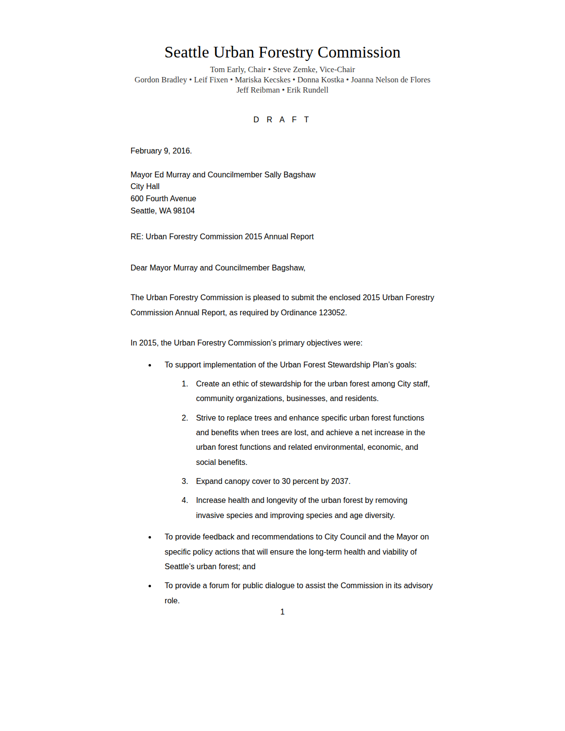Seattle Urban Forestry Commission
Tom Early, Chair • Steve Zemke, Vice-Chair
Gordon Bradley • Leif Fixen • Mariska Kecskes • Donna Kostka • Joanna Nelson de Flores
Jeff Reibman • Erik Rundell
D R A F T
February 9, 2016.
Mayor Ed Murray and Councilmember Sally Bagshaw
City Hall
600 Fourth Avenue
Seattle, WA 98104
RE: Urban Forestry Commission 2015 Annual Report
Dear Mayor Murray and Councilmember Bagshaw,
The Urban Forestry Commission is pleased to submit the enclosed 2015 Urban Forestry Commission Annual Report, as required by Ordinance 123052.
In 2015, the Urban Forestry Commission’s primary objectives were:
To support implementation of the Urban Forest Stewardship Plan’s goals:
Create an ethic of stewardship for the urban forest among City staff, community organizations, businesses, and residents.
Strive to replace trees and enhance specific urban forest functions and benefits when trees are lost, and achieve a net increase in the urban forest functions and related environmental, economic, and social benefits.
Expand canopy cover to 30 percent by 2037.
Increase health and longevity of the urban forest by removing invasive species and improving species and age diversity.
To provide feedback and recommendations to City Council and the Mayor on specific policy actions that will ensure the long-term health and viability of Seattle’s urban forest; and
To provide a forum for public dialogue to assist the Commission in its advisory role.
1